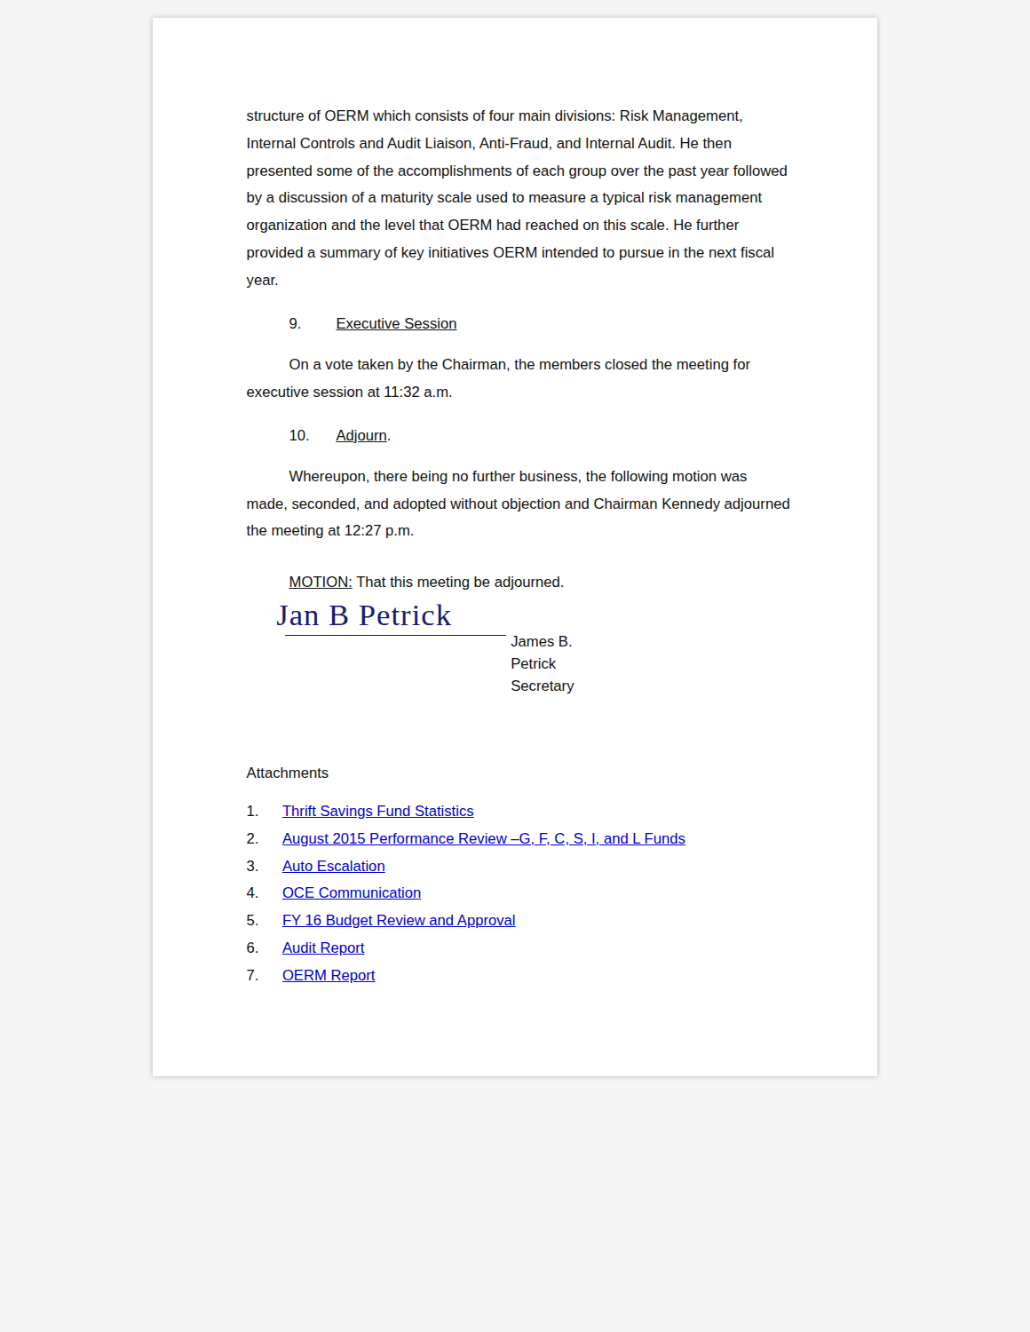structure of OERM which consists of four main divisions: Risk Management, Internal Controls and Audit Liaison, Anti-Fraud, and Internal Audit. He then presented some of the accomplishments of each group over the past year followed by a discussion of a maturity scale used to measure a typical risk management organization and the level that OERM had reached on this scale. He further provided a summary of key initiatives OERM intended to pursue in the next fiscal year.
9. Executive Session
On a vote taken by the Chairman, the members closed the meeting for executive session at 11:32 a.m.
10. Adjourn.
Whereupon, there being no further business, the following motion was made, seconded, and adopted without objection and Chairman Kennedy adjourned the meeting at 12:27 p.m.
MOTION: That this meeting be adjourned.
Jan B Petrick
James B.
Petrick
Secretary
Attachments
1. Thrift Savings Fund Statistics
2. August 2015 Performance Review –G, F, C, S, I, and L Funds
3. Auto Escalation
4. OCE Communication
5. FY 16 Budget Review and Approval
6. Audit Report
7. OERM Report